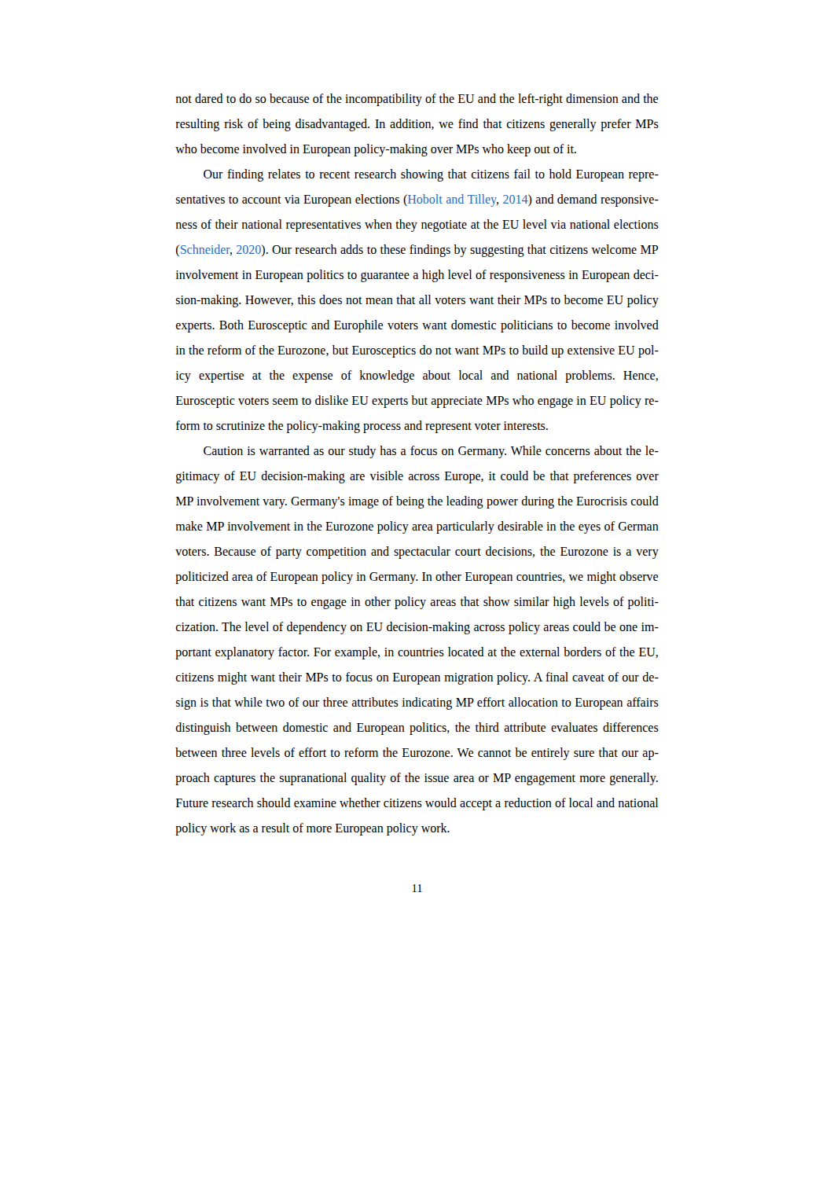not dared to do so because of the incompatibility of the EU and the left-right dimension and the resulting risk of being disadvantaged. In addition, we find that citizens generally prefer MPs who become involved in European policy-making over MPs who keep out of it.
Our finding relates to recent research showing that citizens fail to hold European representatives to account via European elections (Hobolt and Tilley, 2014) and demand responsiveness of their national representatives when they negotiate at the EU level via national elections (Schneider, 2020). Our research adds to these findings by suggesting that citizens welcome MP involvement in European politics to guarantee a high level of responsiveness in European decision-making. However, this does not mean that all voters want their MPs to become EU policy experts. Both Eurosceptic and Europhile voters want domestic politicians to become involved in the reform of the Eurozone, but Eurosceptics do not want MPs to build up extensive EU policy expertise at the expense of knowledge about local and national problems. Hence, Eurosceptic voters seem to dislike EU experts but appreciate MPs who engage in EU policy reform to scrutinize the policy-making process and represent voter interests.
Caution is warranted as our study has a focus on Germany. While concerns about the legitimacy of EU decision-making are visible across Europe, it could be that preferences over MP involvement vary. Germany's image of being the leading power during the Eurocrisis could make MP involvement in the Eurozone policy area particularly desirable in the eyes of German voters. Because of party competition and spectacular court decisions, the Eurozone is a very politicized area of European policy in Germany. In other European countries, we might observe that citizens want MPs to engage in other policy areas that show similar high levels of politicization. The level of dependency on EU decision-making across policy areas could be one important explanatory factor. For example, in countries located at the external borders of the EU, citizens might want their MPs to focus on European migration policy. A final caveat of our design is that while two of our three attributes indicating MP effort allocation to European affairs distinguish between domestic and European politics, the third attribute evaluates differences between three levels of effort to reform the Eurozone. We cannot be entirely sure that our approach captures the supranational quality of the issue area or MP engagement more generally. Future research should examine whether citizens would accept a reduction of local and national policy work as a result of more European policy work.
11